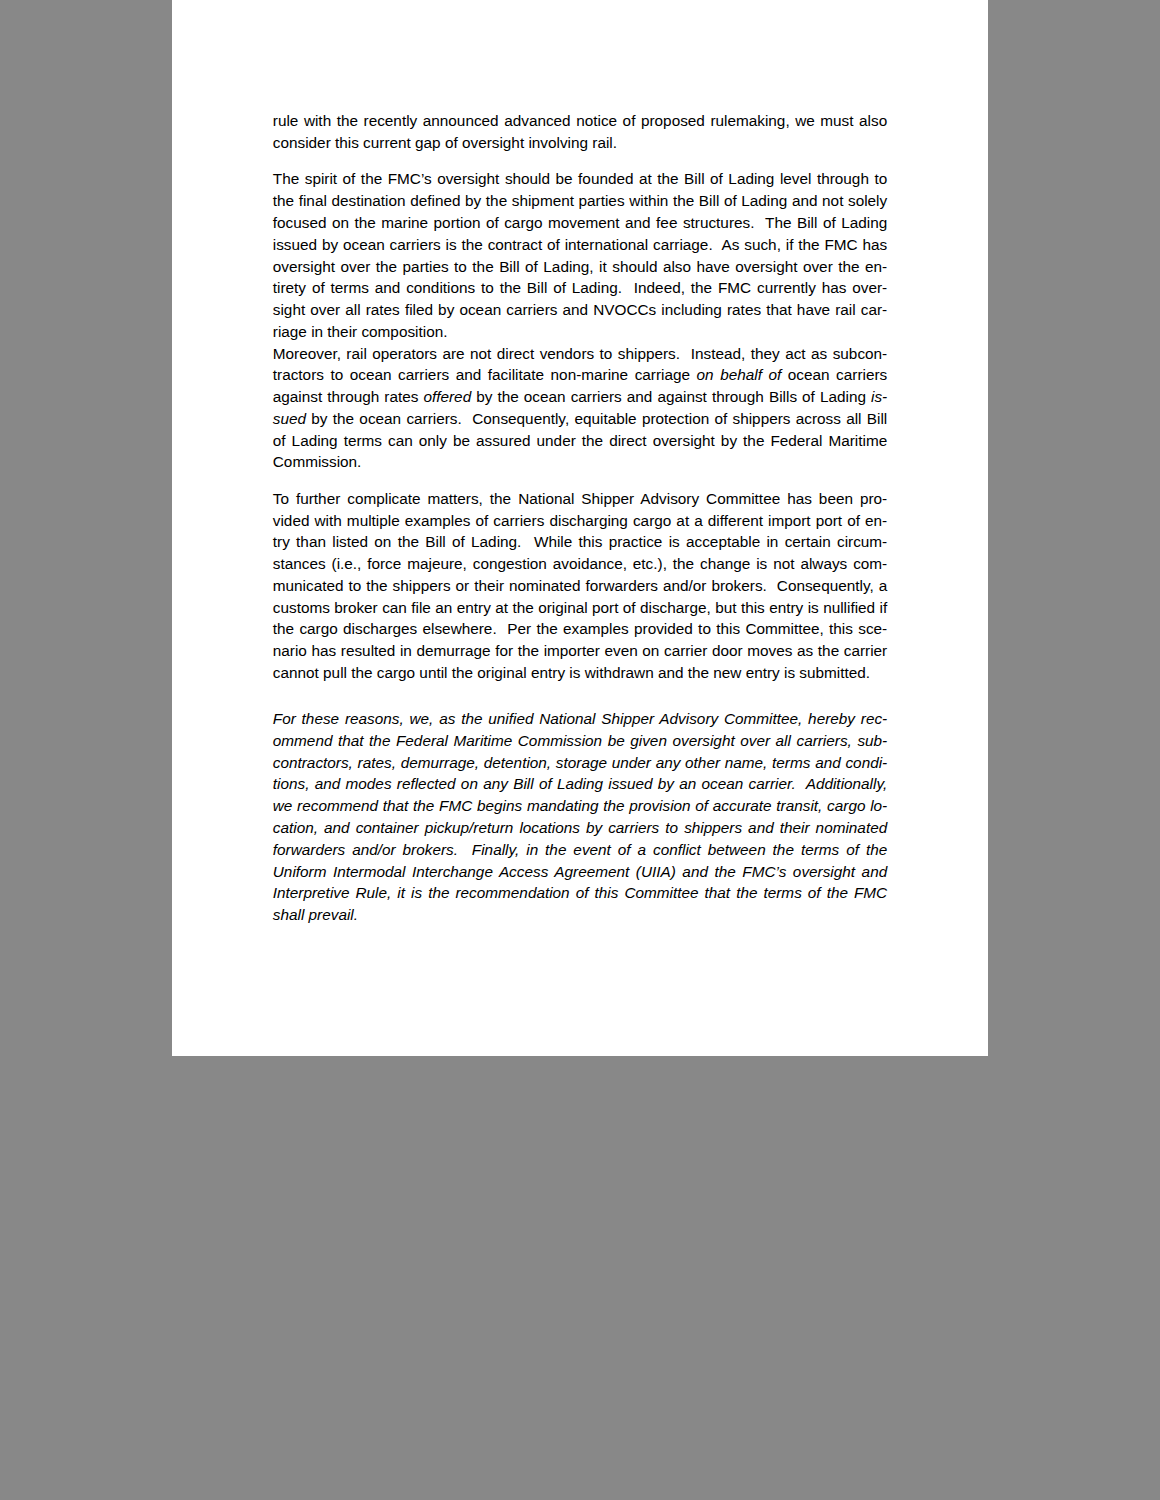rule with the recently announced advanced notice of proposed rulemaking, we must also consider this current gap of oversight involving rail.
The spirit of the FMC’s oversight should be founded at the Bill of Lading level through to the final destination defined by the shipment parties within the Bill of Lading and not solely focused on the marine portion of cargo movement and fee structures. The Bill of Lading issued by ocean carriers is the contract of international carriage. As such, if the FMC has oversight over the parties to the Bill of Lading, it should also have oversight over the entirety of terms and conditions to the Bill of Lading. Indeed, the FMC currently has oversight over all rates filed by ocean carriers and NVOCCs including rates that have rail carriage in their composition.
Moreover, rail operators are not direct vendors to shippers. Instead, they act as subcontractors to ocean carriers and facilitate non-marine carriage on behalf of ocean carriers against through rates offered by the ocean carriers and against through Bills of Lading issued by the ocean carriers. Consequently, equitable protection of shippers across all Bill of Lading terms can only be assured under the direct oversight by the Federal Maritime Commission.
To further complicate matters, the National Shipper Advisory Committee has been provided with multiple examples of carriers discharging cargo at a different import port of entry than listed on the Bill of Lading. While this practice is acceptable in certain circumstances (i.e., force majeure, congestion avoidance, etc.), the change is not always communicated to the shippers or their nominated forwarders and/or brokers. Consequently, a customs broker can file an entry at the original port of discharge, but this entry is nullified if the cargo discharges elsewhere. Per the examples provided to this Committee, this scenario has resulted in demurrage for the importer even on carrier door moves as the carrier cannot pull the cargo until the original entry is withdrawn and the new entry is submitted.
For these reasons, we, as the unified National Shipper Advisory Committee, hereby recommend that the Federal Maritime Commission be given oversight over all carriers, subcontractors, rates, demurrage, detention, storage under any other name, terms and conditions, and modes reflected on any Bill of Lading issued by an ocean carrier. Additionally, we recommend that the FMC begins mandating the provision of accurate transit, cargo location, and container pickup/return locations by carriers to shippers and their nominated forwarders and/or brokers. Finally, in the event of a conflict between the terms of the Uniform Intermodal Interchange Access Agreement (UIIA) and the FMC’s oversight and Interpretive Rule, it is the recommendation of this Committee that the terms of the FMC shall prevail.